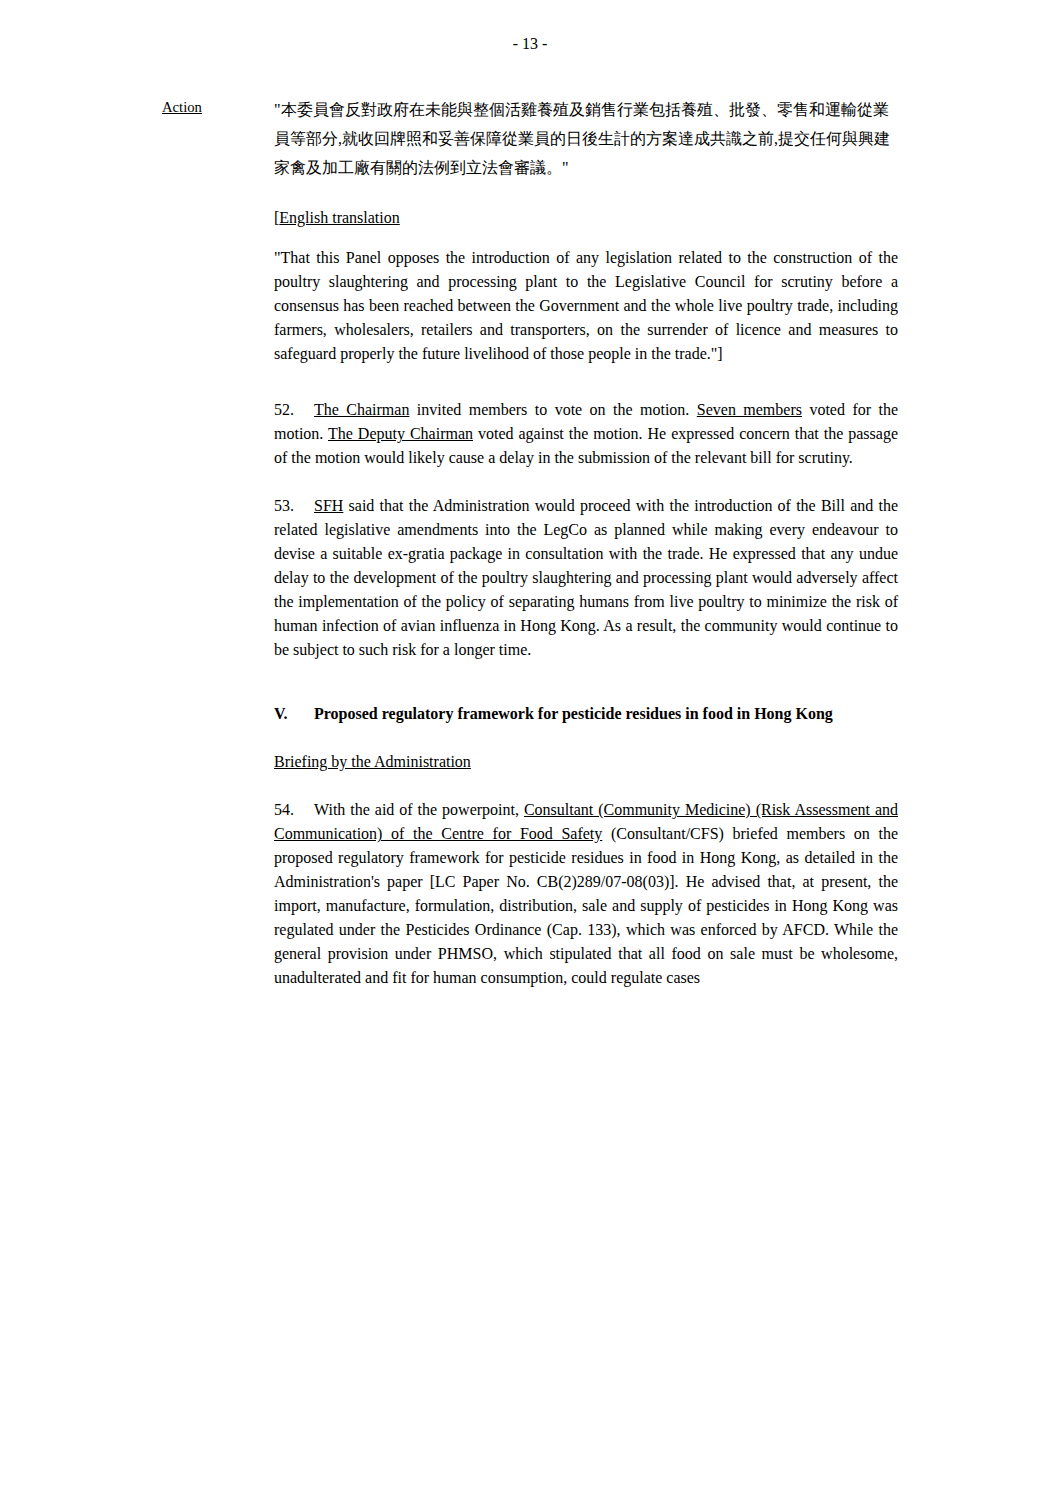- 13 -
Action
"本委員會反對政府在未能與整個活雞養殖及銷售行業包括養殖、批發、零售和運輸從業員等部分,就收回牌照和妥善保障從業員的日後生計的方案達成共識之前,提交任何與興建家禽及加工廠有關的法例到立法會審議。"
[English translation
"That this Panel opposes the introduction of any legislation related to the construction of the poultry slaughtering and processing plant to the Legislative Council for scrutiny before a consensus has been reached between the Government and the whole live poultry trade, including farmers, wholesalers, retailers and transporters, on the surrender of licence and measures to safeguard properly the future livelihood of those people in the trade."]
52. The Chairman invited members to vote on the motion. Seven members voted for the motion. The Deputy Chairman voted against the motion. He expressed concern that the passage of the motion would likely cause a delay in the submission of the relevant bill for scrutiny.
53. SFH said that the Administration would proceed with the introduction of the Bill and the related legislative amendments into the LegCo as planned while making every endeavour to devise a suitable ex-gratia package in consultation with the trade. He expressed that any undue delay to the development of the poultry slaughtering and processing plant would adversely affect the implementation of the policy of separating humans from live poultry to minimize the risk of human infection of avian influenza in Hong Kong. As a result, the community would continue to be subject to such risk for a longer time.
V. Proposed regulatory framework for pesticide residues in food in Hong Kong
Briefing by the Administration
54. With the aid of the powerpoint, Consultant (Community Medicine) (Risk Assessment and Communication) of the Centre for Food Safety (Consultant/CFS) briefed members on the proposed regulatory framework for pesticide residues in food in Hong Kong, as detailed in the Administration's paper [LC Paper No. CB(2)289/07-08(03)]. He advised that, at present, the import, manufacture, formulation, distribution, sale and supply of pesticides in Hong Kong was regulated under the Pesticides Ordinance (Cap. 133), which was enforced by AFCD. While the general provision under PHMSO, which stipulated that all food on sale must be wholesome, unadulterated and fit for human consumption, could regulate cases